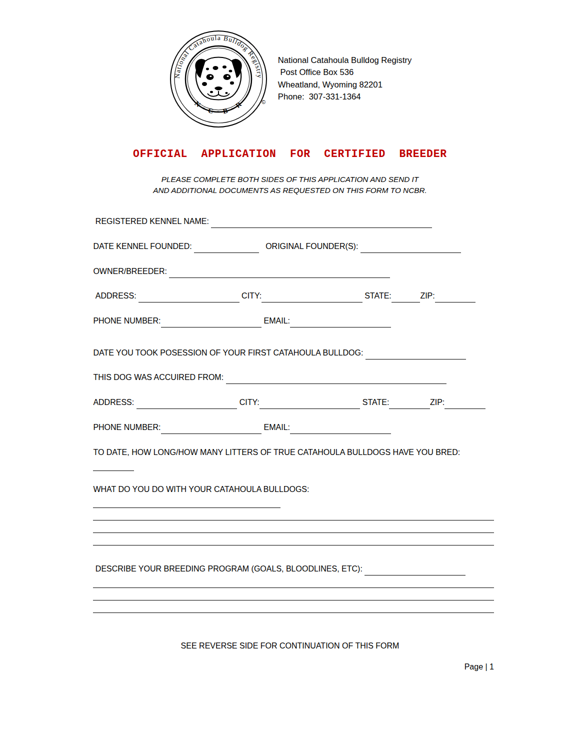National Catahoula Bulldog Registry N · C · B · R ©
National Catahoula Bulldog Registry
Post Office Box 536
Wheatland, Wyoming 82201
Phone: 307-331-1364
OFFICIAL APPLICATION FOR CERTIFIED BREEDER
PLEASE COMPLETE BOTH SIDES OF THIS APPLICATION AND SEND IT
AND ADDITIONAL DOCUMENTS AS REQUESTED ON THIS FORM TO NCBR.
REGISTERED KENNEL NAME:
DATE KENNEL FOUNDED: ORIGINAL FOUNDER(S):
OWNER/BREEDER:
ADDRESS: CITY: STATE: ZIP:
PHONE NUMBER: EMAIL:
DATE YOU TOOK POSESSION OF YOUR FIRST CATAHOULA BULLDOG:
THIS DOG WAS ACCUIRED FROM:
ADDRESS: CITY: STATE: ZIP:
PHONE NUMBER: EMAIL:
TO DATE, HOW LONG/HOW MANY LITTERS OF TRUE CATAHOULA BULLDOGS HAVE YOU BRED:
WHAT DO YOU DO WITH YOUR CATAHOULA BULLDOGS:
DESCRIBE YOUR BREEDING PROGRAM (GOALS, BLOODLINES, ETC):
SEE REVERSE SIDE FOR CONTINUATION OF THIS FORM
Page | 1